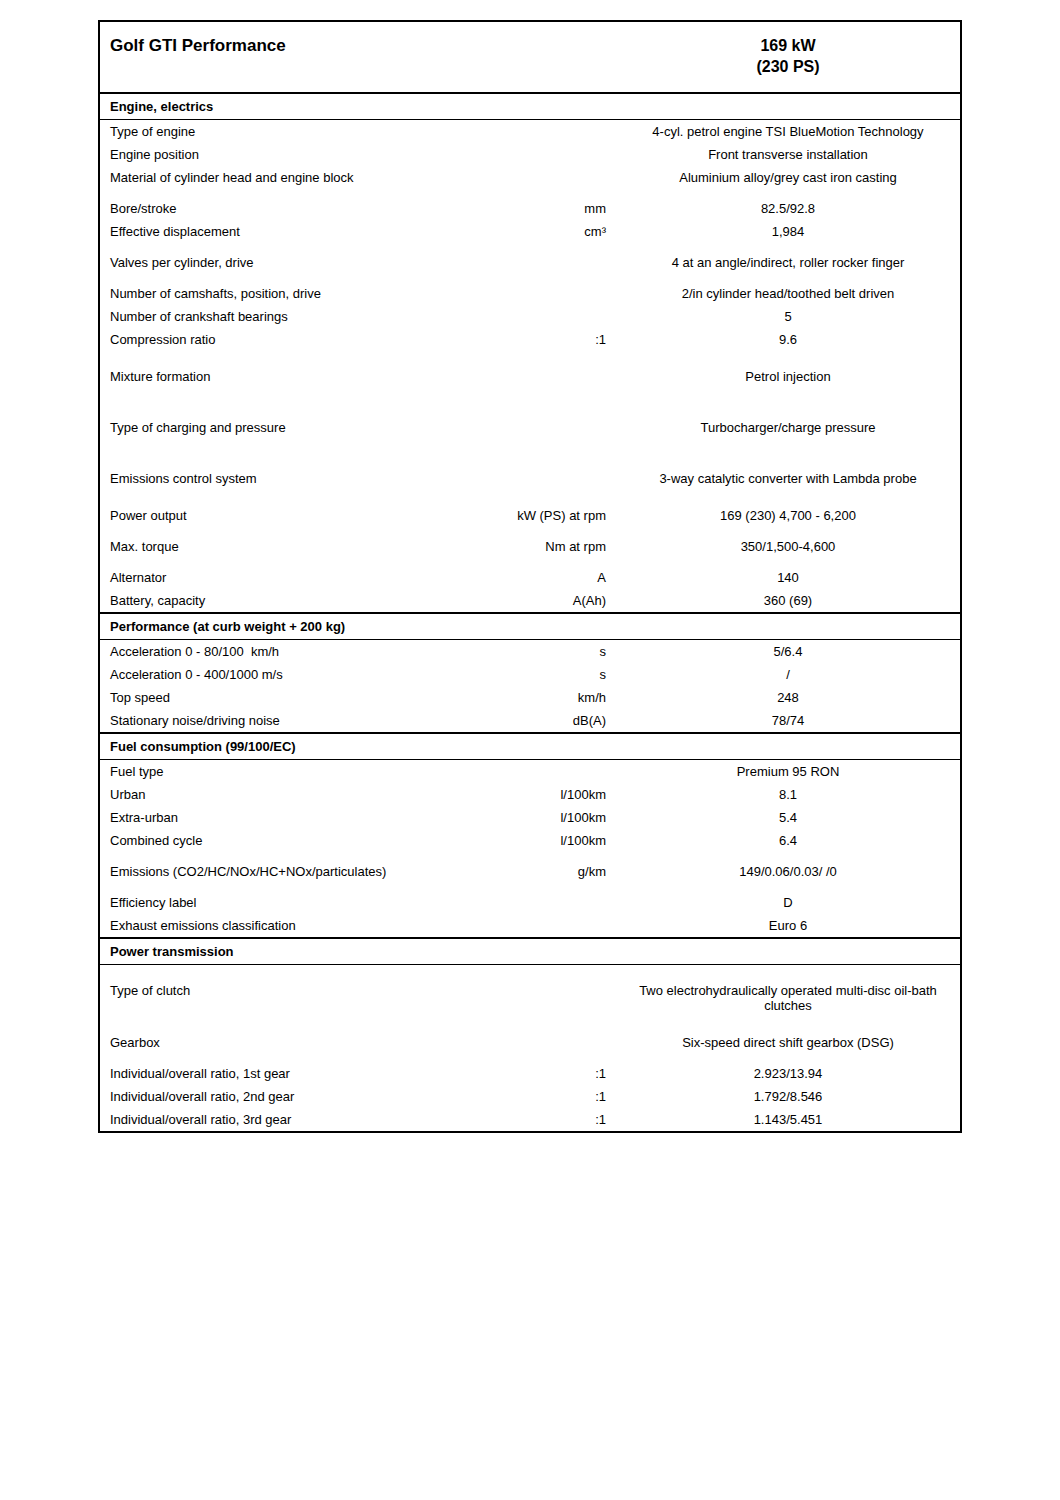| Golf GTI Performance | 169 kW (230 PS) |
| Engine, electrics |
| Type of engine | | 4-cyl. petrol engine TSI BlueMotion Technology |
| Engine position | | Front transverse installation |
| Material of cylinder head and engine block | | Aluminium alloy/grey cast iron casting |
| Bore/stroke | mm | 82.5/92.8 |
| Effective displacement | cm³ | 1,984 |
| Valves per cylinder, drive | | 4 at an angle/indirect, roller rocker finger |
| Number of camshafts, position, drive | | 2/in cylinder head/toothed belt driven |
| Number of crankshaft bearings | | 5 |
| Compression ratio | :1 | 9.6 |
| Mixture formation | | Petrol injection |
| Type of charging and pressure | | Turbocharger/charge pressure |
| Emissions control system | | 3-way catalytic converter with Lambda probe |
| Power output | kW (PS) at rpm | 169 (230) 4,700 - 6,200 |
| Max. torque | Nm at rpm | 350/1,500-4,600 |
| Alternator | A | 140 |
| Battery, capacity | A(Ah) | 360 (69) |
| Performance (at curb weight + 200 kg) |
| Acceleration 0 - 80/100 km/h | s | 5/6.4 |
| Acceleration 0 - 400/1000 m/s | s | / |
| Top speed | km/h | 248 |
| Stationary noise/driving noise | dB(A) | 78/74 |
| Fuel consumption (99/100/EC) |
| Fuel type | | Premium 95 RON |
| Urban | l/100km | 8.1 |
| Extra-urban | l/100km | 5.4 |
| Combined cycle | l/100km | 6.4 |
| Emissions (CO2/HC/NOx/HC+NOx/particulates) | g/km | 149/0.06/0.03/ /0 |
| Efficiency label | | D |
| Exhaust emissions classification | | Euro 6 |
| Power transmission |
| Type of clutch | | Two electrohydraulically operated multi-disc oil-bath clutches |
| Gearbox | | Six-speed direct shift gearbox (DSG) |
| Individual/overall ratio, 1st gear | :1 | 2.923/13.94 |
| Individual/overall ratio, 2nd gear | :1 | 1.792/8.546 |
| Individual/overall ratio, 3rd gear | :1 | 1.143/5.451 |